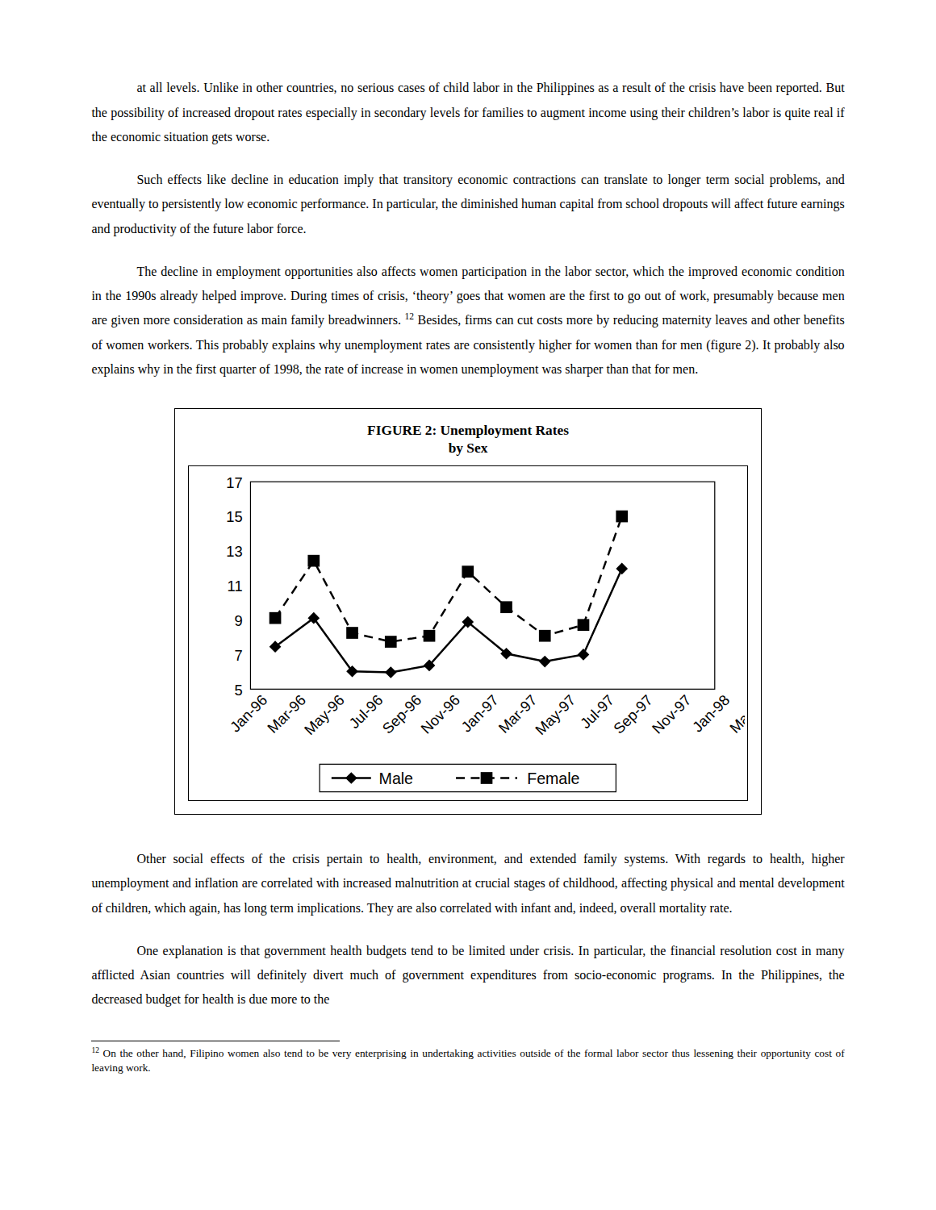at all levels. Unlike in other countries, no serious cases of child labor in the Philippines as a result of the crisis have been reported. But the possibility of increased dropout rates especially in secondary levels for families to augment income using their children’s labor is quite real if the economic situation gets worse.
Such effects like decline in education imply that transitory economic contractions can translate to longer term social problems, and eventually to persistently low economic performance. In particular, the diminished human capital from school dropouts will affect future earnings and productivity of the future labor force.
The decline in employment opportunities also affects women participation in the labor sector, which the improved economic condition in the 1990s already helped improve. During times of crisis, ‘theory’ goes that women are the first to go out of work, presumably because men are given more consideration as main family breadwinners. 12 Besides, firms can cut costs more by reducing maternity leaves and other benefits of women workers. This probably explains why unemployment rates are consistently higher for women than for men (figure 2). It probably also explains why in the first quarter of 1998, the rate of increase in women unemployment was sharper than that for men.
FIGURE 2: Unemployment Rates
by Sex
17 15 13 11 9 7 5 Jan-96 Mar-96 May-96 Jul-96 Sep-96 Nov-96 Jan-97 Mar-97 May-97 Jul-97 Sep-97 Nov-97 Jan-98 Mar-98 Male Female
Other social effects of the crisis pertain to health, environment, and extended family systems. With regards to health, higher unemployment and inflation are correlated with increased malnutrition at crucial stages of childhood, affecting physical and mental development of children, which again, has long term implications. They are also correlated with infant and, indeed, overall mortality rate.
One explanation is that government health budgets tend to be limited under crisis. In particular, the financial resolution cost in many afflicted Asian countries will definitely divert much of government expenditures from socio-economic programs. In the Philippines, the decreased budget for health is due more to the
12 On the other hand, Filipino women also tend to be very enterprising in undertaking activities outside of the formal labor sector thus lessening their opportunity cost of leaving work.